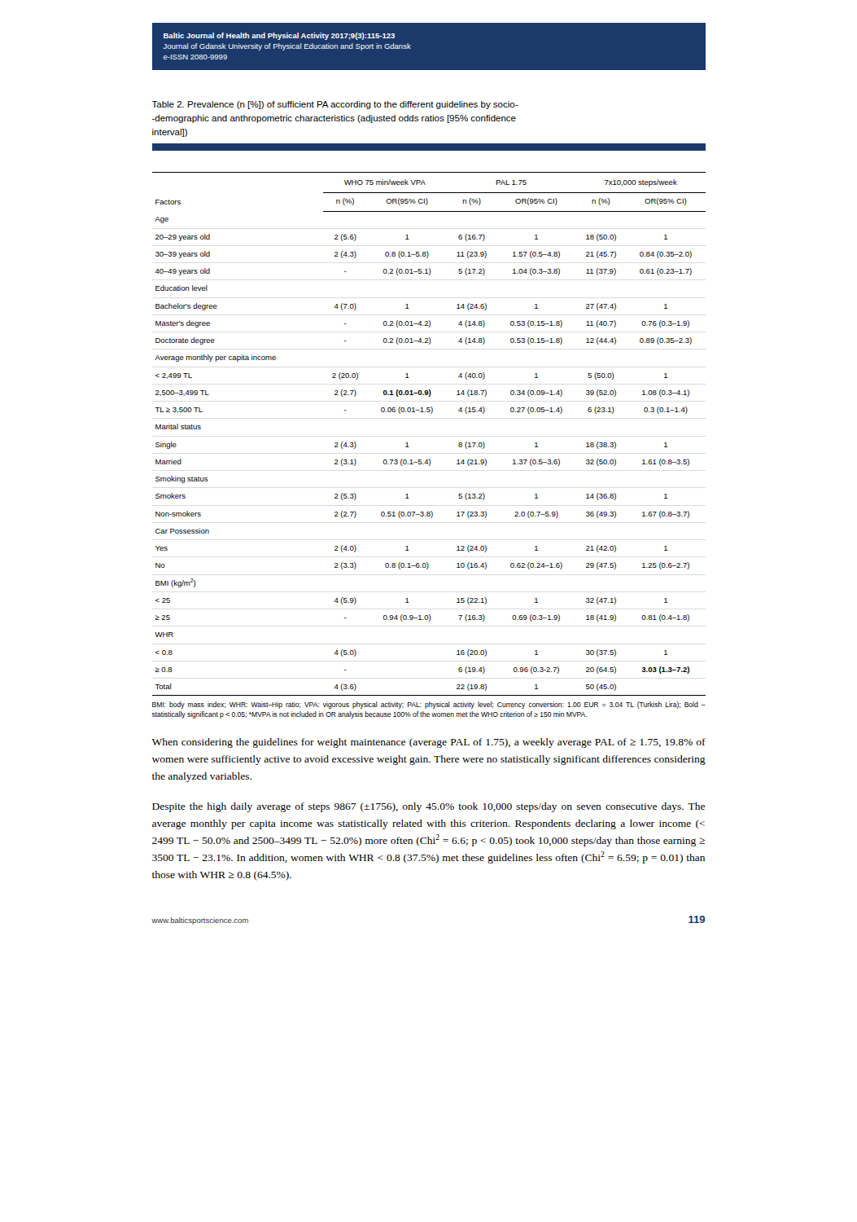Baltic Journal of Health and Physical Activity 2017;9(3):115-123
Journal of Gdansk University of Physical Education and Sport in Gdansk
e-ISSN 2080-9999
Table 2. Prevalence (n [%]) of sufficient PA according to the different guidelines by socio-
-demographic and anthropometric characteristics (adjusted odds ratios [95% confidence
interval])
| Factors | WHO 75 min/week VPA | PAL 1.75 | 7x10,000 steps/week |
| --- | --- | --- | --- |
| n (%) | OR(95% CI) | n (%) | OR(95% CI) | n (%) | OR(95% CI) |
| Age | | | | | | |
| 20–29 years old | 2 (5.6) | 1 | 6 (16.7) | 1 | 18 (50.0) | 1 |
| 30–39 years old | 2 (4.3) | 0.8 (0.1–5.8) | 11 (23.9) | 1.57 (0.5–4.8) | 21 (45.7) | 0.84 (0.35–2.0) |
| 40–49 years old | - | 0.2 (0.01–5.1) | 5 (17.2) | 1.04 (0.3–3.8) | 11 (37.9) | 0.61 (0.23–1.7) |
| Education level | | | | | | |
| Bachelor's degree | 4 (7.0) | 1 | 14 (24.6) | 1 | 27 (47.4) | 1 |
| Master's degree | - | 0.2 (0.01–4.2) | 4 (14.8) | 0.53 (0.15–1.8) | 11 (40.7) | 0.76 (0.3–1.9) |
| Doctorate degree | - | 0.2 (0.01–4.2) | 4 (14.8) | 0.53 (0.15–1.8) | 12 (44.4) | 0.89 (0.35–2.3) |
| Average monthly per capita income | | | | | | |
| < 2,499 TL | 2 (20.0) | 1 | 4 (40.0) | 1 | 5 (50.0) | 1 |
| 2,500–3,499 TL | 2 (2.7) | 0.1 (0.01–0.9) | 14 (18.7) | 0.34 (0.09–1.4) | 39 (52.0) | 1.08 (0.3–4.1) |
| TL ≥ 3,500 TL | - | 0.06 (0.01–1.5) | 4 (15.4) | 0.27 (0.05–1.4) | 6 (23.1) | 0.3 (0.1–1.4) |
| Marital status | | | | | | |
| Single | 2 (4.3) | 1 | 8 (17.0) | 1 | 18 (38.3) | 1 |
| Married | 2 (3.1) | 0.73 (0.1–5.4) | 14 (21.9) | 1.37 (0.5–3.6) | 32 (50.0) | 1.61 (0.8–3.5) |
| Smoking status | | | | | | |
| Smokers | 2 (5.3) | 1 | 5 (13.2) | 1 | 14 (36.8) | 1 |
| Non-smokers | 2 (2.7) | 0.51 (0.07–3.8) | 17 (23.3) | 2.0 (0.7–5.9) | 36 (49.3) | 1.67 (0.8–3.7) |
| Car Possession | | | | | | |
| Yes | 2 (4.0) | 1 | 12 (24.0) | 1 | 21 (42.0) | 1 |
| No | 2 (3.3) | 0.8 (0.1–6.0) | 10 (16.4) | 0.62 (0.24–1.6) | 29 (47.5) | 1.25 (0.6–2.7) |
| BMI (kg/m 2 ) | | | | | | |
| < 25 | 4 (5.9) | 1 | 15 (22.1) | 1 | 32 (47.1) | 1 |
| ≥ 25 | - | 0.94 (0.9–1.0) | 7 (16.3) | 0.69 (0.3–1.9) | 18 (41.9) | 0.81 (0.4–1.8) |
| WHR | | | | | | |
| < 0.8 | 4 (5.0) | | 16 (20.0) | 1 | 30 (37.5) | 1 |
| ≥ 0.8 | - | | 6 (19.4) | 0.96 (0.3-2.7) | 20 (64.5) | 3.03 (1.3–7.2) |
| Total | 4 (3.6) | | 22 (19.8) | 1 | 50 (45.0) | |
BMI: body mass index; WHR: Waist–Hip ratio; VPA: vigorous physical activity; PAL: physical activity level; Currency conversion: 1.00 EUR = 3.04 TL (Turkish Lira); Bold – statistically significant p < 0.05; *MVPA is not included in OR analysis because 100% of the women met the WHO criterion of ≥ 150 min MVPA.
When considering the guidelines for weight maintenance (average PAL of 1.75), a weekly average PAL of ≥ 1.75, 19.8% of women were sufficiently active to avoid excessive weight gain. There were no statistically significant differences considering the analyzed variables.
Despite the high daily average of steps 9867 (±1756), only 45.0% took 10,000 steps/day on seven consecutive days. The average monthly per capita income was statistically related with this criterion. Respondents declaring a lower income (< 2499 TL − 50.0% and 2500–3499 TL − 52.0%) more often (Chi2 = 6.6; p < 0.05) took 10,000 steps/day than those earning ≥ 3500 TL − 23.1%. In addition, women with WHR < 0.8 (37.5%) met these guidelines less often (Chi2 = 6.59; p = 0.01) than those with WHR ≥ 0.8 (64.5%).
www.balticsportscience.com
119